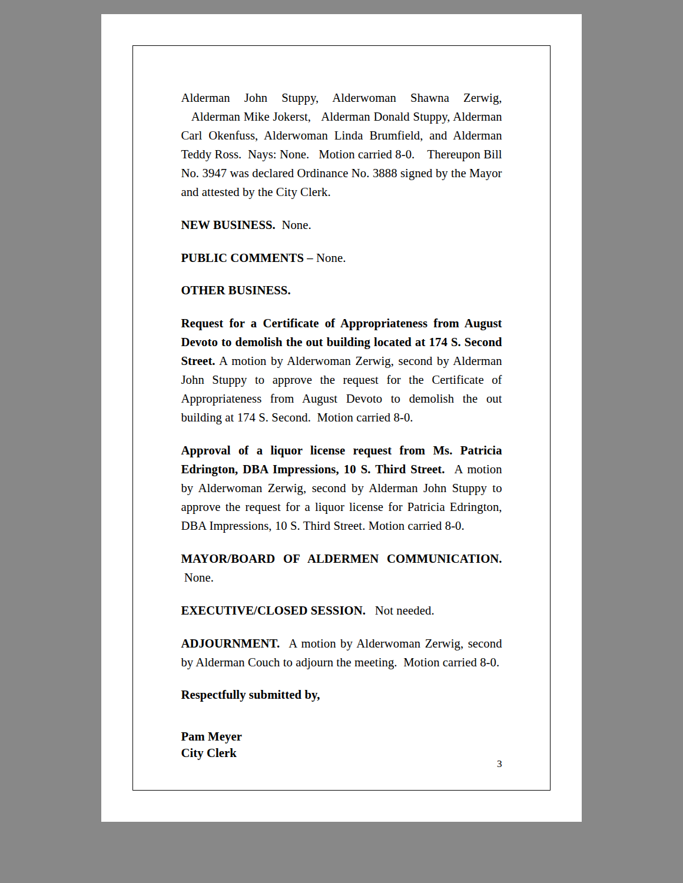Alderman John Stuppy, Alderwoman Shawna Zerwig, Alderman Mike Jokerst, Alderman Donald Stuppy, Alderman Carl Okenfuss, Alderwoman Linda Brumfield, and Alderman Teddy Ross. Nays: None. Motion carried 8-0. Thereupon Bill No. 3947 was declared Ordinance No. 3888 signed by the Mayor and attested by the City Clerk.
NEW BUSINESS. None.
PUBLIC COMMENTS – None.
OTHER BUSINESS.
Request for a Certificate of Appropriateness from August Devoto to demolish the out building located at 174 S. Second Street. A motion by Alderwoman Zerwig, second by Alderman John Stuppy to approve the request for the Certificate of Appropriateness from August Devoto to demolish the out building at 174 S. Second. Motion carried 8-0.
Approval of a liquor license request from Ms. Patricia Edrington, DBA Impressions, 10 S. Third Street. A motion by Alderwoman Zerwig, second by Alderman John Stuppy to approve the request for a liquor license for Patricia Edrington, DBA Impressions, 10 S. Third Street. Motion carried 8-0.
MAYOR/BOARD OF ALDERMEN COMMUNICATION. None.
EXECUTIVE/CLOSED SESSION. Not needed.
ADJOURNMENT. A motion by Alderwoman Zerwig, second by Alderman Couch to adjourn the meeting. Motion carried 8-0.
Respectfully submitted by,
Pam Meyer
City Clerk
3